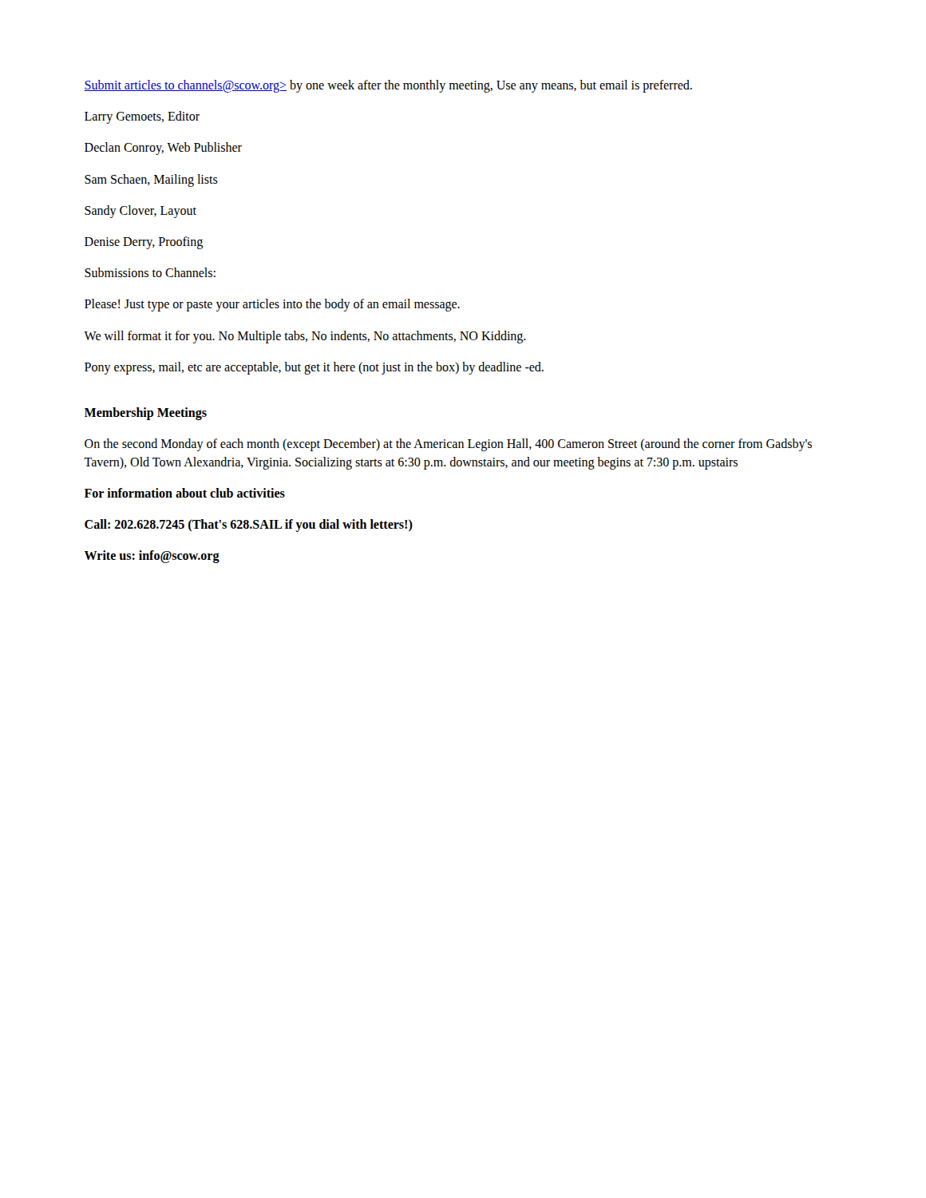Submit articles to channels@scow.org> by one week after the monthly meeting, Use any means, but email is preferred.
Larry Gemoets, Editor
Declan Conroy, Web Publisher
Sam Schaen, Mailing lists
Sandy Clover, Layout
Denise Derry, Proofing
Submissions to Channels:
Please! Just type or paste your articles into the body of an email message.
We will format it for you. No Multiple tabs, No indents, No attachments, NO Kidding.
Pony express, mail, etc are acceptable, but get it here (not just in the box) by deadline -ed.
Membership Meetings
On the second Monday of each month (except December) at the American Legion Hall, 400 Cameron Street (around the corner from Gadsby's Tavern), Old Town Alexandria, Virginia. Socializing starts at 6:30 p.m. downstairs, and our meeting begins at 7:30 p.m. upstairs
For information about club activities
Call: 202.628.7245 (That's 628.SAIL if you dial with letters!)
Write us: info@scow.org